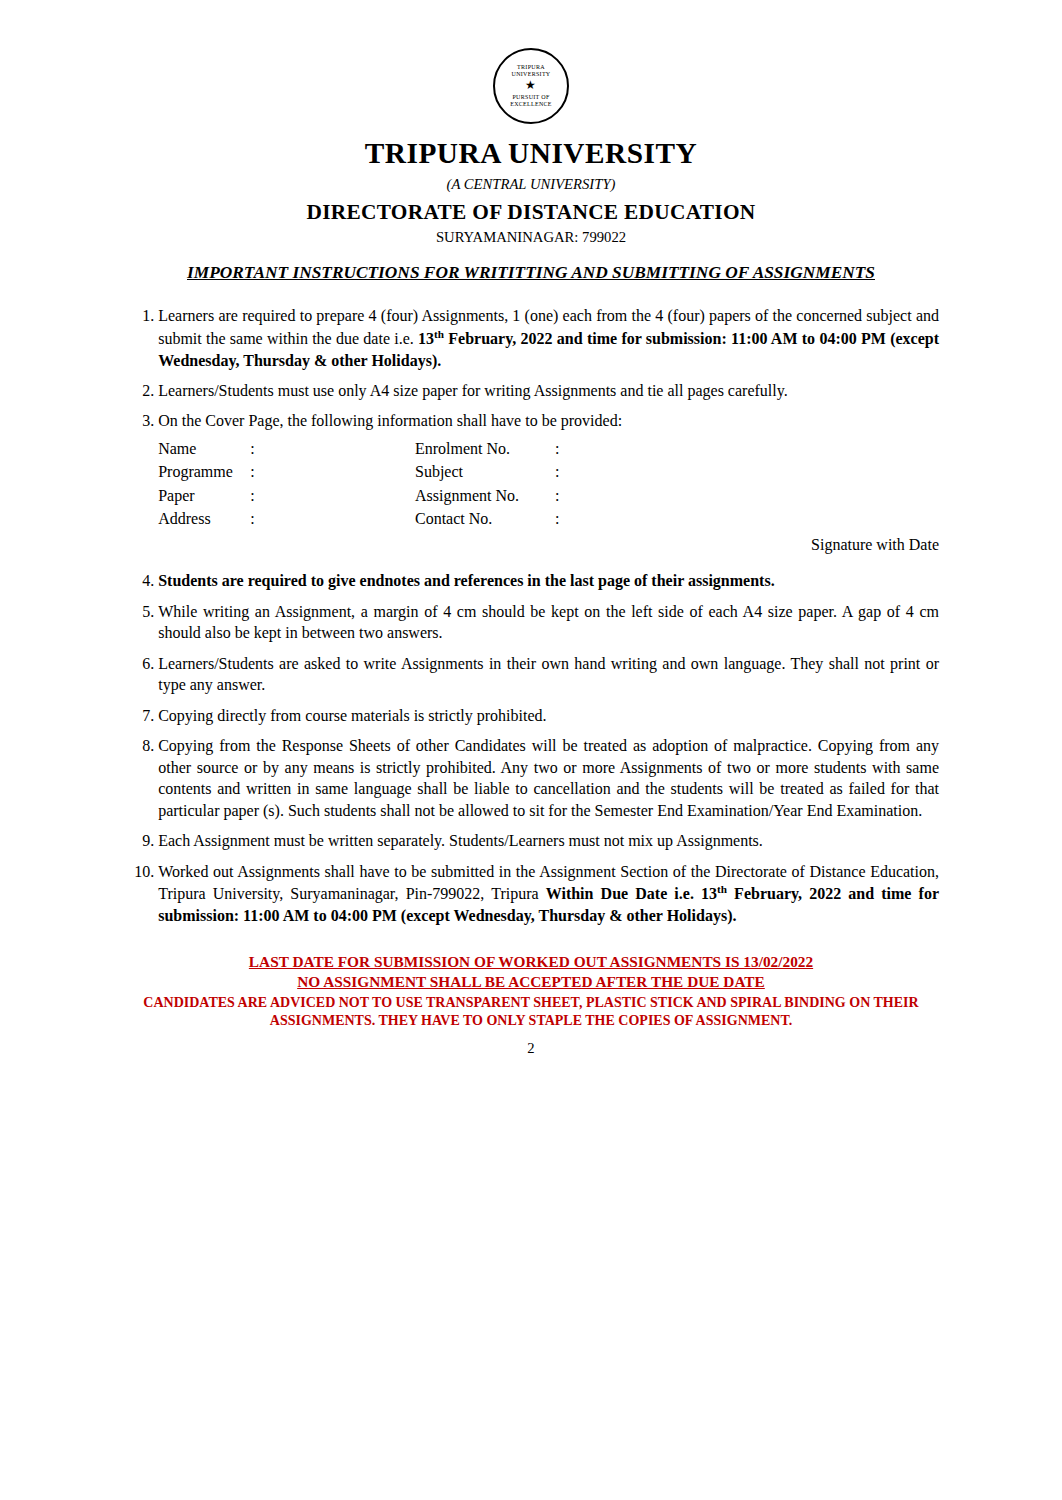TRIPURA UNIVERSITY ★ PURSUIT OF EXCELLENCE
TRIPURA UNIVERSITY
(A CENTRAL UNIVERSITY)
DIRECTORATE OF DISTANCE EDUCATION
SURYAMANINAGAR: 799022
IMPORTANT INSTRUCTIONS FOR WRITITTING AND SUBMITTING OF ASSIGNMENTS
Learners are required to prepare 4 (four) Assignments, 1 (one) each from the 4 (four) papers of the concerned subject and submit the same within the due date i.e. 13th February, 2022 and time for submission: 11:00 AM to 04:00 PM (except Wednesday, Thursday & other Holidays).
Learners/Students must use only A4 size paper for writing Assignments and tie all pages carefully.
On the Cover Page, the following information shall have to be provided:
| Name | : | | Enrolment No. | : | |
| Programme | : | | Subject | : | |
| Paper | : | | Assignment No. | : | |
| Address | : | | Contact No. | : | |
Signature with Date
Students are required to give endnotes and references in the last page of their assignments.
While writing an Assignment, a margin of 4 cm should be kept on the left side of each A4 size paper. A gap of 4 cm should also be kept in between two answers.
Learners/Students are asked to write Assignments in their own hand writing and own language. They shall not print or type any answer.
Copying directly from course materials is strictly prohibited.
Copying from the Response Sheets of other Candidates will be treated as adoption of malpractice. Copying from any other source or by any means is strictly prohibited. Any two or more Assignments of two or more students with same contents and written in same language shall be liable to cancellation and the students will be treated as failed for that particular paper (s). Such students shall not be allowed to sit for the Semester End Examination/Year End Examination.
Each Assignment must be written separately. Students/Learners must not mix up Assignments.
Worked out Assignments shall have to be submitted in the Assignment Section of the Directorate of Distance Education, Tripura University, Suryamaninagar, Pin-799022, Tripura Within Due Date i.e. 13th February, 2022 and time for submission: 11:00 AM to 04:00 PM (except Wednesday, Thursday & other Holidays).
LAST DATE FOR SUBMISSION OF WORKED OUT ASSIGNMENTS IS 13/02/2022
NO ASSIGNMENT SHALL BE ACCEPTED AFTER THE DUE DATE
CANDIDATES ARE ADVICED NOT TO USE TRANSPARENT SHEET, PLASTIC STICK AND SPIRAL BINDING ON THEIR ASSIGNMENTS. THEY HAVE TO ONLY STAPLE THE COPIES OF ASSIGNMENT.
2